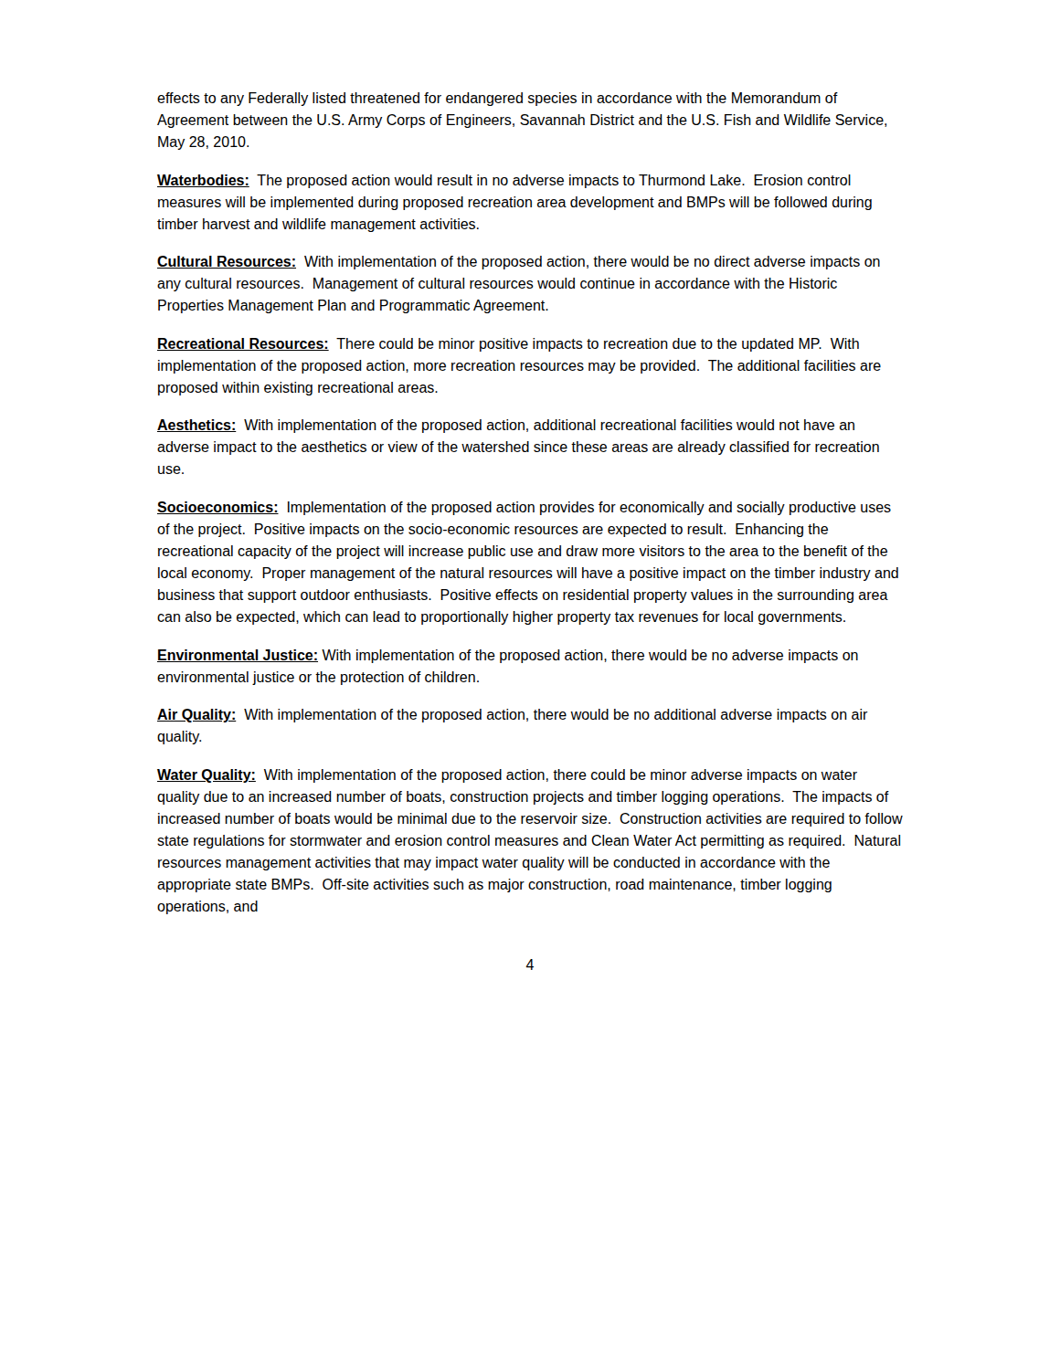effects to any Federally listed threatened for endangered species in accordance with the Memorandum of Agreement between the U.S. Army Corps of Engineers, Savannah District and the U.S. Fish and Wildlife Service, May 28, 2010.
Waterbodies: The proposed action would result in no adverse impacts to Thurmond Lake. Erosion control measures will be implemented during proposed recreation area development and BMPs will be followed during timber harvest and wildlife management activities.
Cultural Resources: With implementation of the proposed action, there would be no direct adverse impacts on any cultural resources. Management of cultural resources would continue in accordance with the Historic Properties Management Plan and Programmatic Agreement.
Recreational Resources: There could be minor positive impacts to recreation due to the updated MP. With implementation of the proposed action, more recreation resources may be provided. The additional facilities are proposed within existing recreational areas.
Aesthetics: With implementation of the proposed action, additional recreational facilities would not have an adverse impact to the aesthetics or view of the watershed since these areas are already classified for recreation use.
Socioeconomics: Implementation of the proposed action provides for economically and socially productive uses of the project. Positive impacts on the socio-economic resources are expected to result. Enhancing the recreational capacity of the project will increase public use and draw more visitors to the area to the benefit of the local economy. Proper management of the natural resources will have a positive impact on the timber industry and business that support outdoor enthusiasts. Positive effects on residential property values in the surrounding area can also be expected, which can lead to proportionally higher property tax revenues for local governments.
Environmental Justice: With implementation of the proposed action, there would be no adverse impacts on environmental justice or the protection of children.
Air Quality: With implementation of the proposed action, there would be no additional adverse impacts on air quality.
Water Quality: With implementation of the proposed action, there could be minor adverse impacts on water quality due to an increased number of boats, construction projects and timber logging operations. The impacts of increased number of boats would be minimal due to the reservoir size. Construction activities are required to follow state regulations for stormwater and erosion control measures and Clean Water Act permitting as required. Natural resources management activities that may impact water quality will be conducted in accordance with the appropriate state BMPs. Off-site activities such as major construction, road maintenance, timber logging operations, and
4